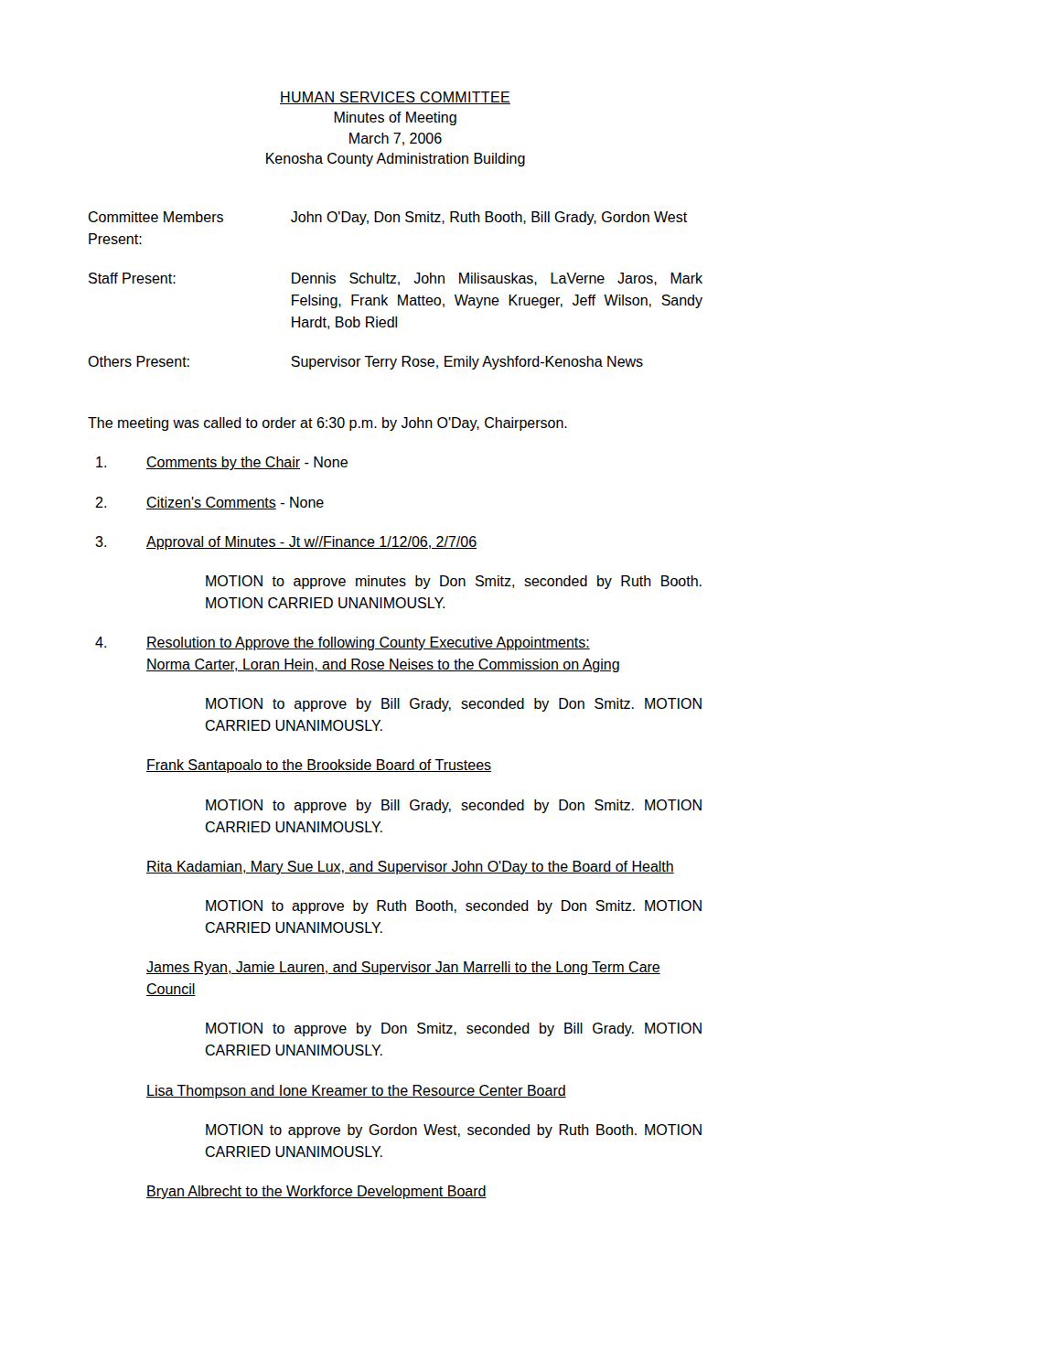HUMAN SERVICES COMMITTEE
Minutes of Meeting
March 7, 2006
Kenosha County Administration Building
| Committee Members Present: | John O'Day, Don Smitz, Ruth Booth, Bill Grady, Gordon West |
| Staff Present: | Dennis Schultz, John Milisauskas, LaVerne Jaros, Mark Felsing, Frank Matteo, Wayne Krueger, Jeff Wilson, Sandy Hardt, Bob Riedl |
| Others Present: | Supervisor Terry Rose, Emily Ayshford-Kenosha News |
The meeting was called to order at 6:30 p.m. by John O'Day, Chairperson.
Comments by the Chair - None
Citizen's Comments - None
Approval of Minutes - Jt w//Finance 1/12/06, 2/7/06
MOTION to approve minutes by Don Smitz, seconded by Ruth Booth. MOTION CARRIED UNANIMOUSLY.
Resolution to Approve the following County Executive Appointments:
Norma Carter, Loran Hein, and Rose Neises to the Commission on Aging
MOTION to approve by Bill Grady, seconded by Don Smitz. MOTION CARRIED UNANIMOUSLY.
Frank Santapoalo to the Brookside Board of Trustees
MOTION to approve by Bill Grady, seconded by Don Smitz. MOTION CARRIED UNANIMOUSLY.
Rita Kadamian, Mary Sue Lux, and Supervisor John O'Day to the Board of Health
MOTION to approve by Ruth Booth, seconded by Don Smitz. MOTION CARRIED UNANIMOUSLY.
James Ryan, Jamie Lauren, and Supervisor Jan Marrelli to the Long Term Care Council
MOTION to approve by Don Smitz, seconded by Bill Grady. MOTION CARRIED UNANIMOUSLY.
Lisa Thompson and Ione Kreamer to the Resource Center Board
MOTION to approve by Gordon West, seconded by Ruth Booth. MOTION CARRIED UNANIMOUSLY.
Bryan Albrecht to the Workforce Development Board